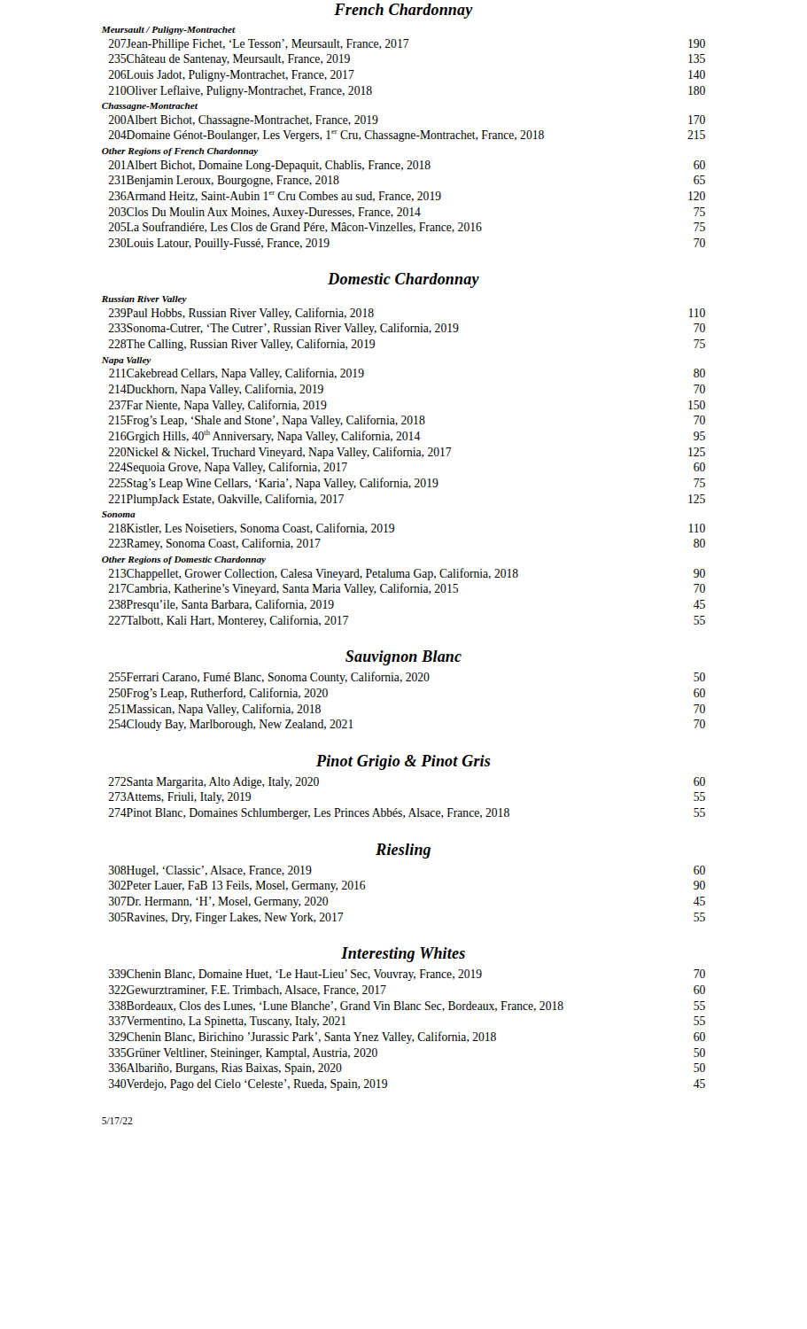French Chardonnay
Meursault / Puligny-Montrachet
| 207 | Jean-Phillipe Fichet, ‘Le Tesson’, Meursault, France, 2017 | 190 |
| 235 | Château de Santenay, Meursault, France, 2019 | 135 |
| 206 | Louis Jadot, Puligny-Montrachet, France, 2017 | 140 |
| 210 | Oliver Leflaive, Puligny-Montrachet, France, 2018 | 180 |
Chassagne-Montrachet
| 200 | Albert Bichot, Chassagne-Montrachet, France, 2019 | 170 |
| 204 | Domaine Génot-Boulanger, Les Vergers, 1 er Cru, Chassagne-Montrachet, France, 2018 | 215 |
Other Regions of French Chardonnay
| 201 | Albert Bichot, Domaine Long-Depaquit, Chablis, France, 2018 | 60 |
| 231 | Benjamin Leroux, Bourgogne, France, 2018 | 65 |
| 236 | Armand Heitz, Saint-Aubin 1 er Cru Combes au sud, France, 2019 | 120 |
| 203 | Clos Du Moulin Aux Moines, Auxey-Duresses, France, 2014 | 75 |
| 205 | La Soufrandiére, Les Clos de Grand Pére, Mâcon-Vinzelles, France, 2016 | 75 |
| 230 | Louis Latour, Pouilly-Fussé, France, 2019 | 70 |
Domestic Chardonnay
Russian River Valley
| 239 | Paul Hobbs, Russian River Valley, California, 2018 | 110 |
| 233 | Sonoma-Cutrer, ‘The Cutrer’, Russian River Valley, California, 2019 | 70 |
| 228 | The Calling, Russian River Valley, California, 2019 | 75 |
Napa Valley
| 211 | Cakebread Cellars, Napa Valley, California, 2019 | 80 |
| 214 | Duckhorn, Napa Valley, California, 2019 | 70 |
| 237 | Far Niente, Napa Valley, California, 2019 | 150 |
| 215 | Frog’s Leap, ‘Shale and Stone’, Napa Valley, California, 2018 | 70 |
| 216 | Grgich Hills, 40 th Anniversary, Napa Valley, California, 2014 | 95 |
| 220 | Nickel & Nickel, Truchard Vineyard, Napa Valley, California, 2017 | 125 |
| 224 | Sequoia Grove, Napa Valley, California, 2017 | 60 |
| 225 | Stag’s Leap Wine Cellars, ‘Karia’, Napa Valley, California, 2019 | 75 |
| 221 | PlumpJack Estate, Oakville, California, 2017 | 125 |
Sonoma
| 218 | Kistler, Les Noisetiers, Sonoma Coast, California, 2019 | 110 |
| 223 | Ramey, Sonoma Coast, California, 2017 | 80 |
Other Regions of Domestic Chardonnay
| 213 | Chappellet, Grower Collection, Calesa Vineyard, Petaluma Gap, California, 2018 | 90 |
| 217 | Cambria, Katherine’s Vineyard, Santa Maria Valley, California, 2015 | 70 |
| 238 | Presqu’ile, Santa Barbara, California, 2019 | 45 |
| 227 | Talbott, Kali Hart, Monterey, California, 2017 | 55 |
Sauvignon Blanc
| 255 | Ferrari Carano, Fumé Blanc, Sonoma County, California, 2020 | 50 |
| 250 | Frog’s Leap, Rutherford, California, 2020 | 60 |
| 251 | Massican, Napa Valley, California, 2018 | 70 |
| 254 | Cloudy Bay, Marlborough, New Zealand, 2021 | 70 |
Pinot Grigio & Pinot Gris
| 272 | Santa Margarita, Alto Adige, Italy, 2020 | 60 |
| 273 | Attems, Friuli, Italy, 2019 | 55 |
| 274 | Pinot Blanc, Domaines Schlumberger, Les Princes Abbés, Alsace, France, 2018 | 55 |
Riesling
| 308 | Hugel, ‘Classic’, Alsace, France, 2019 | 60 |
| 302 | Peter Lauer, FaB 13 Feils, Mosel, Germany, 2016 | 90 |
| 307 | Dr. Hermann, ‘H’, Mosel, Germany, 2020 | 45 |
| 305 | Ravines, Dry, Finger Lakes, New York, 2017 | 55 |
Interesting Whites
| 339 | Chenin Blanc, Domaine Huet, ‘Le Haut-Lieu’ Sec, Vouvray, France, 2019 | 70 |
| 322 | Gewurztraminer, F.E. Trimbach, Alsace, France, 2017 | 60 |
| 338 | Bordeaux, Clos des Lunes, ‘Lune Blanche’, Grand Vin Blanc Sec, Bordeaux, France, 2018 | 55 |
| 337 | Vermentino, La Spinetta, Tuscany, Italy, 2021 | 55 |
| 329 | Chenin Blanc, Birichino ’Jurassic Park’, Santa Ynez Valley, California, 2018 | 60 |
| 335 | Grüner Veltliner, Steininger, Kamptal, Austria, 2020 | 50 |
| 336 | Albariño, Burgans, Rias Baixas, Spain, 2020 | 50 |
| 340 | Verdejo, Pago del Cielo ‘Celeste’, Rueda, Spain, 2019 | 45 |
5/17/22